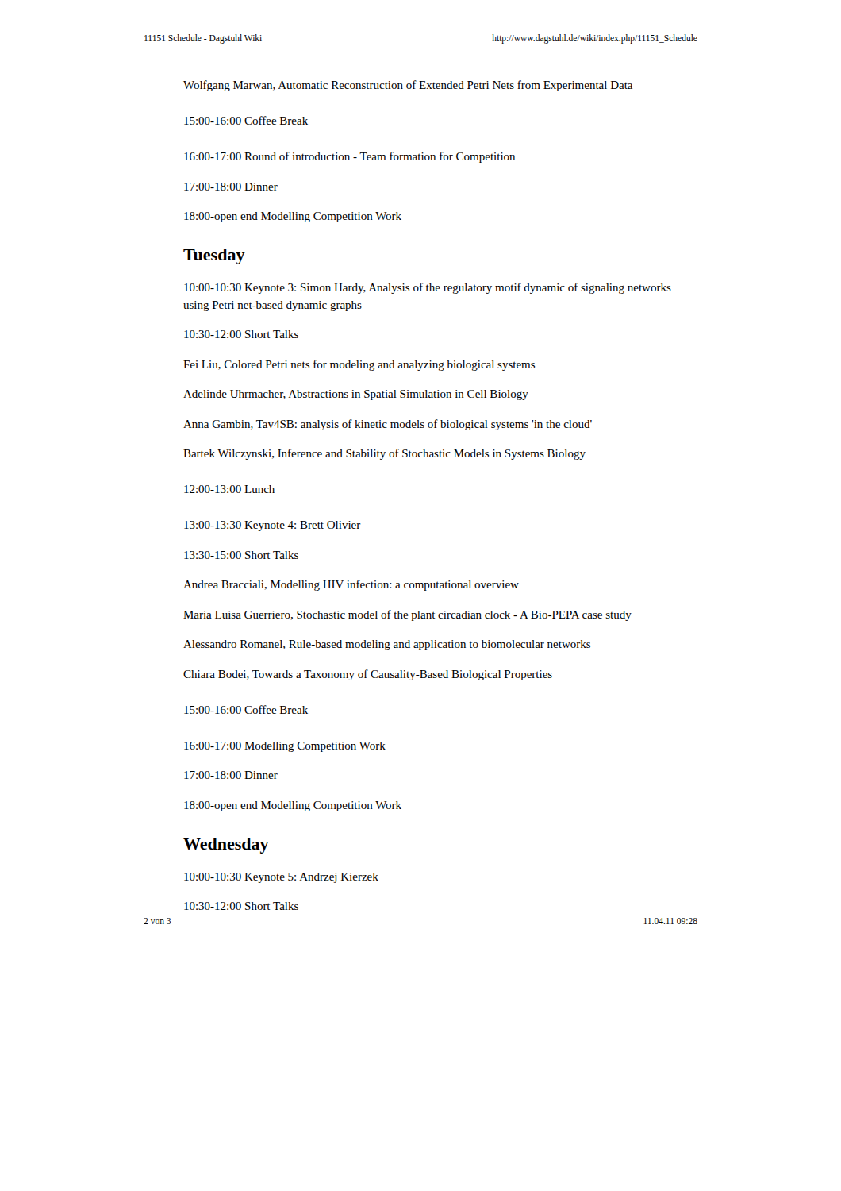11151 Schedule - Dagstuhl Wiki
http://www.dagstuhl.de/wiki/index.php/11151_Schedule
Wolfgang Marwan, Automatic Reconstruction of Extended Petri Nets from Experimental Data
15:00-16:00 Coffee Break
16:00-17:00 Round of introduction - Team formation for Competition
17:00-18:00 Dinner
18:00-open end Modelling Competition Work
Tuesday
10:00-10:30 Keynote 3: Simon Hardy, Analysis of the regulatory motif dynamic of signaling networks using Petri net-based dynamic graphs
10:30-12:00 Short Talks
Fei Liu, Colored Petri nets for modeling and analyzing biological systems
Adelinde Uhrmacher, Abstractions in Spatial Simulation in Cell Biology
Anna Gambin, Tav4SB: analysis of kinetic models of biological systems 'in the cloud'
Bartek Wilczynski, Inference and Stability of Stochastic Models in Systems Biology
12:00-13:00 Lunch
13:00-13:30 Keynote 4: Brett Olivier
13:30-15:00 Short Talks
Andrea Bracciali, Modelling HIV infection: a computational overview
Maria Luisa Guerriero, Stochastic model of the plant circadian clock - A Bio-PEPA case study
Alessandro Romanel, Rule-based modeling and application to biomolecular networks
Chiara Bodei, Towards a Taxonomy of Causality-Based Biological Properties
15:00-16:00 Coffee Break
16:00-17:00 Modelling Competition Work
17:00-18:00 Dinner
18:00-open end Modelling Competition Work
Wednesday
10:00-10:30 Keynote 5: Andrzej Kierzek
10:30-12:00 Short Talks
2 von 3
11.04.11 09:28